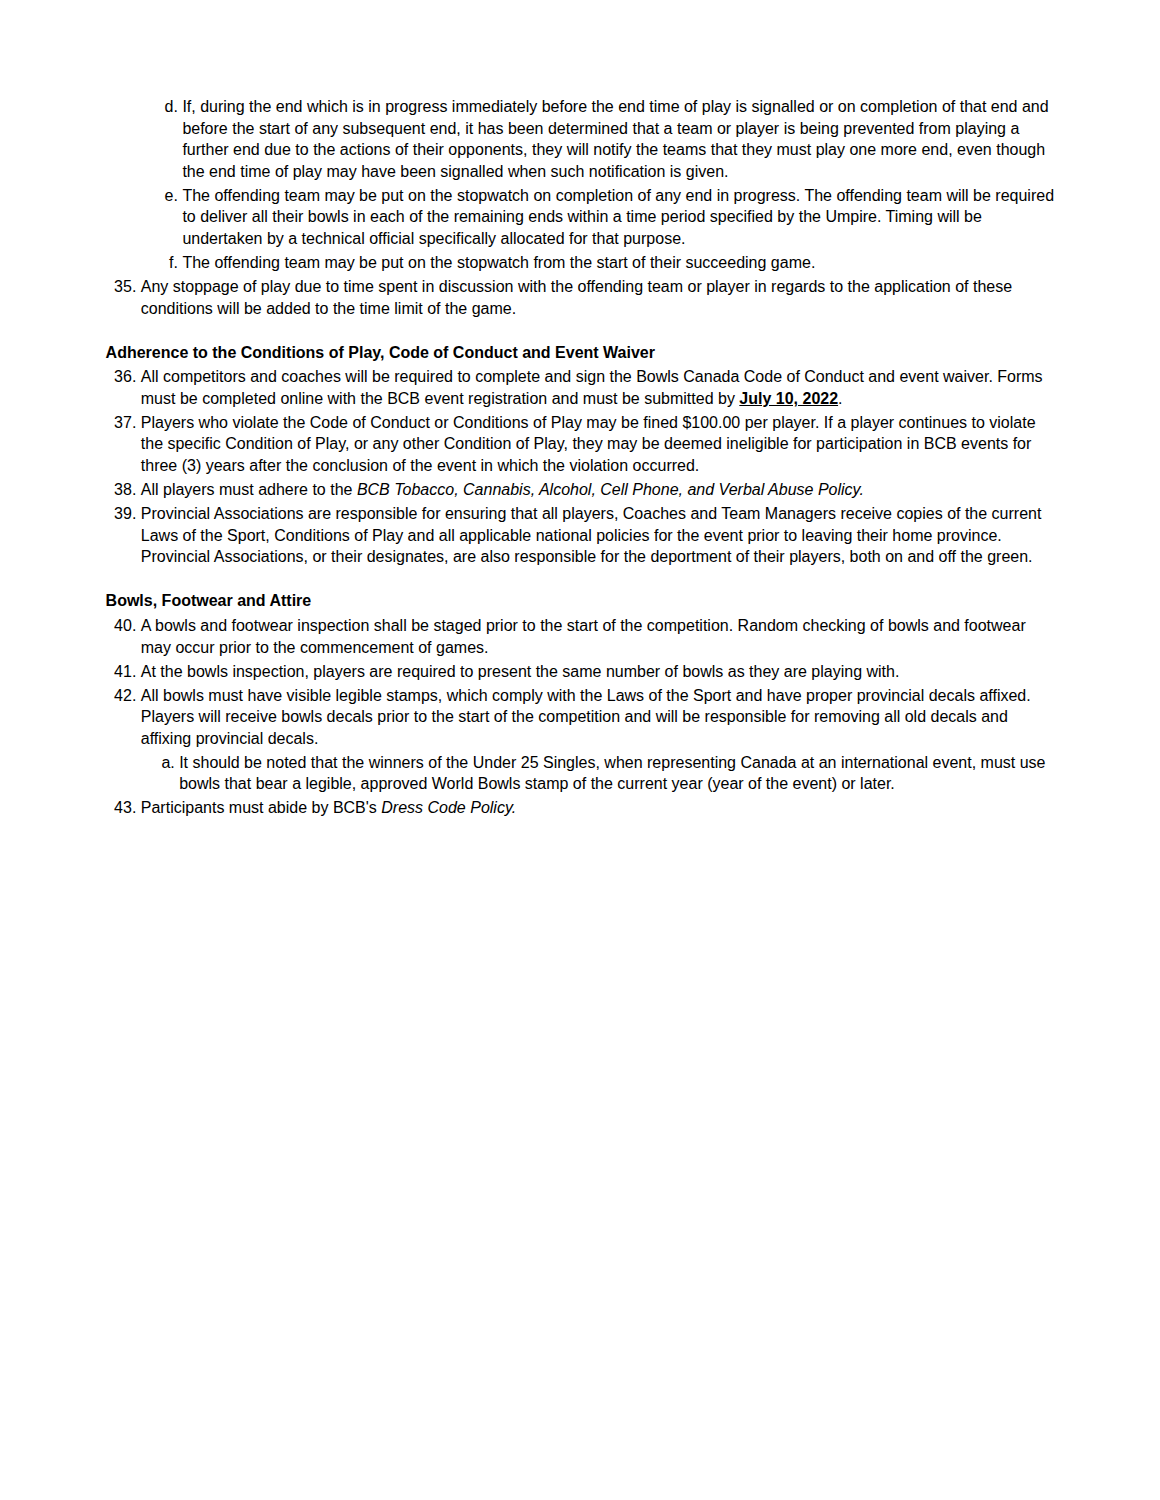If, during the end which is in progress immediately before the end time of play is signalled or on completion of that end and before the start of any subsequent end, it has been determined that a team or player is being prevented from playing a further end due to the actions of their opponents, they will notify the teams that they must play one more end, even though the end time of play may have been signalled when such notification is given.
The offending team may be put on the stopwatch on completion of any end in progress. The offending team will be required to deliver all their bowls in each of the remaining ends within a time period specified by the Umpire. Timing will be undertaken by a technical official specifically allocated for that purpose.
The offending team may be put on the stopwatch from the start of their succeeding game.
Any stoppage of play due to time spent in discussion with the offending team or player in regards to the application of these conditions will be added to the time limit of the game.
Adherence to the Conditions of Play, Code of Conduct and Event Waiver
All competitors and coaches will be required to complete and sign the Bowls Canada Code of Conduct and event waiver. Forms must be completed online with the BCB event registration and must be submitted by July 10, 2022.
Players who violate the Code of Conduct or Conditions of Play may be fined $100.00 per player. If a player continues to violate the specific Condition of Play, or any other Condition of Play, they may be deemed ineligible for participation in BCB events for three (3) years after the conclusion of the event in which the violation occurred.
All players must adhere to the BCB Tobacco, Cannabis, Alcohol, Cell Phone, and Verbal Abuse Policy.
Provincial Associations are responsible for ensuring that all players, Coaches and Team Managers receive copies of the current Laws of the Sport, Conditions of Play and all applicable national policies for the event prior to leaving their home province. Provincial Associations, or their designates, are also responsible for the deportment of their players, both on and off the green.
Bowls, Footwear and Attire
A bowls and footwear inspection shall be staged prior to the start of the competition. Random checking of bowls and footwear may occur prior to the commencement of games.
At the bowls inspection, players are required to present the same number of bowls as they are playing with.
All bowls must have visible legible stamps, which comply with the Laws of the Sport and have proper provincial decals affixed. Players will receive bowls decals prior to the start of the competition and will be responsible for removing all old decals and affixing provincial decals.
It should be noted that the winners of the Under 25 Singles, when representing Canada at an international event, must use bowls that bear a legible, approved World Bowls stamp of the current year (year of the event) or later.
Participants must abide by BCB's Dress Code Policy.